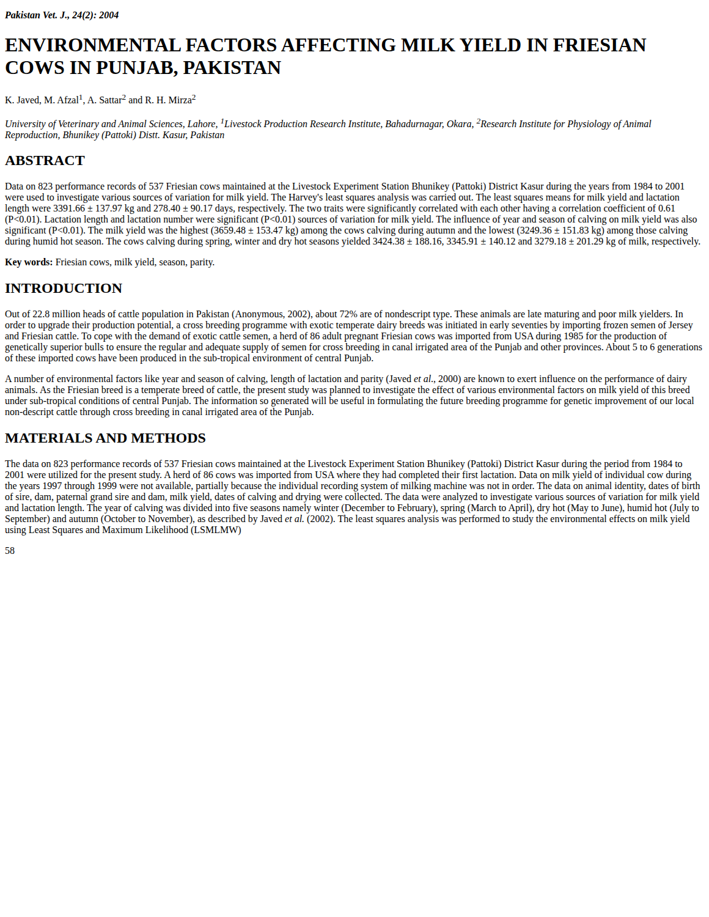Pakistan Vet. J., 24(2): 2004
ENVIRONMENTAL FACTORS AFFECTING MILK YIELD IN FRIESIAN COWS IN PUNJAB, PAKISTAN
K. Javed, M. Afzal1, A. Sattar2 and R. H. Mirza2
University of Veterinary and Animal Sciences, Lahore, 1Livestock Production Research Institute, Bahadurnagar, Okara, 2Research Institute for Physiology of Animal Reproduction, Bhunikey (Pattoki) Distt. Kasur, Pakistan
ABSTRACT
Data on 823 performance records of 537 Friesian cows maintained at the Livestock Experiment Station Bhunikey (Pattoki) District Kasur during the years from 1984 to 2001 were used to investigate various sources of variation for milk yield. The Harvey's least squares analysis was carried out. The least squares means for milk yield and lactation length were 3391.66 ± 137.97 kg and 278.40 ± 90.17 days, respectively. The two traits were significantly correlated with each other having a correlation coefficient of 0.61 (P<0.01). Lactation length and lactation number were significant (P<0.01) sources of variation for milk yield. The influence of year and season of calving on milk yield was also significant (P<0.01). The milk yield was the highest (3659.48 ± 153.47 kg) among the cows calving during autumn and the lowest (3249.36 ± 151.83 kg) among those calving during humid hot season. The cows calving during spring, winter and dry hot seasons yielded 3424.38 ± 188.16, 3345.91 ± 140.12 and 3279.18 ± 201.29 kg of milk, respectively.
Key words: Friesian cows, milk yield, season, parity.
INTRODUCTION
Out of 22.8 million heads of cattle population in Pakistan (Anonymous, 2002), about 72% are of nondescript type. These animals are late maturing and poor milk yielders. In order to upgrade their production potential, a cross breeding programme with exotic temperate dairy breeds was initiated in early seventies by importing frozen semen of Jersey and Friesian cattle. To cope with the demand of exotic cattle semen, a herd of 86 adult pregnant Friesian cows was imported from USA during 1985 for the production of genetically superior bulls to ensure the regular and adequate supply of semen for cross breeding in canal irrigated area of the Punjab and other provinces. About 5 to 6 generations of these imported cows have been produced in the sub-tropical environment of central Punjab.
A number of environmental factors like year and season of calving, length of lactation and parity (Javed et al., 2000) are known to exert influence on the performance of dairy animals. As the Friesian breed is a temperate breed of cattle, the present study was planned to investigate the effect of various environmental factors on milk yield of this breed under sub-tropical conditions of central Punjab. The information so generated will be useful in formulating the future breeding programme for genetic improvement of our local non-descript cattle through cross breeding in canal irrigated area of the Punjab.
MATERIALS AND METHODS
The data on 823 performance records of 537 Friesian cows maintained at the Livestock Experiment Station Bhunikey (Pattoki) District Kasur during the period from 1984 to 2001 were utilized for the present study. A herd of 86 cows was imported from USA where they had completed their first lactation. Data on milk yield of individual cow during the years 1997 through 1999 were not available, partially because the individual recording system of milking machine was not in order. The data on animal identity, dates of birth of sire, dam, paternal grand sire and dam, milk yield, dates of calving and drying were collected. The data were analyzed to investigate various sources of variation for milk yield and lactation length. The year of calving was divided into five seasons namely winter (December to February), spring (March to April), dry hot (May to June), humid hot (July to September) and autumn (October to November), as described by Javed et al. (2002). The least squares analysis was performed to study the environmental effects on milk yield using Least Squares and Maximum Likelihood (LSMLMW)
58